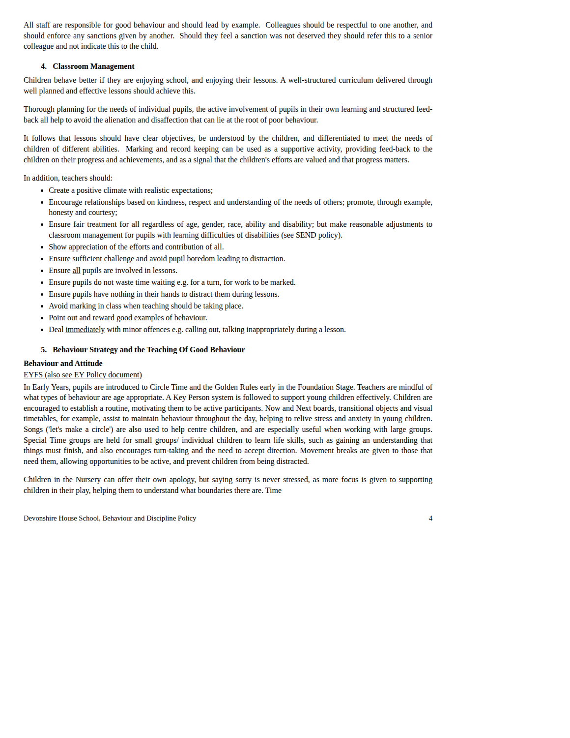All staff are responsible for good behaviour and should lead by example. Colleagues should be respectful to one another, and should enforce any sanctions given by another. Should they feel a sanction was not deserved they should refer this to a senior colleague and not indicate this to the child.
4. Classroom Management
Children behave better if they are enjoying school, and enjoying their lessons. A well-structured curriculum delivered through well planned and effective lessons should achieve this.
Thorough planning for the needs of individual pupils, the active involvement of pupils in their own learning and structured feed-back all help to avoid the alienation and disaffection that can lie at the root of poor behaviour.
It follows that lessons should have clear objectives, be understood by the children, and differentiated to meet the needs of children of different abilities. Marking and record keeping can be used as a supportive activity, providing feed-back to the children on their progress and achievements, and as a signal that the children's efforts are valued and that progress matters.
In addition, teachers should:
Create a positive climate with realistic expectations;
Encourage relationships based on kindness, respect and understanding of the needs of others; promote, through example, honesty and courtesy;
Ensure fair treatment for all regardless of age, gender, race, ability and disability; but make reasonable adjustments to classroom management for pupils with learning difficulties of disabilities (see SEND policy).
Show appreciation of the efforts and contribution of all.
Ensure sufficient challenge and avoid pupil boredom leading to distraction.
Ensure all pupils are involved in lessons.
Ensure pupils do not waste time waiting e.g. for a turn, for work to be marked.
Ensure pupils have nothing in their hands to distract them during lessons.
Avoid marking in class when teaching should be taking place.
Point out and reward good examples of behaviour.
Deal immediately with minor offences e.g. calling out, talking inappropriately during a lesson.
5. Behaviour Strategy and the Teaching Of Good Behaviour
Behaviour and Attitude
EYFS (also see EY Policy document)
In Early Years, pupils are introduced to Circle Time and the Golden Rules early in the Foundation Stage. Teachers are mindful of what types of behaviour are age appropriate. A Key Person system is followed to support young children effectively. Children are encouraged to establish a routine, motivating them to be active participants. Now and Next boards, transitional objects and visual timetables, for example, assist to maintain behaviour throughout the day, helping to relive stress and anxiety in young children. Songs ('let's make a circle') are also used to help centre children, and are especially useful when working with large groups. Special Time groups are held for small groups/ individual children to learn life skills, such as gaining an understanding that things must finish, and also encourages turn-taking and the need to accept direction. Movement breaks are given to those that need them, allowing opportunities to be active, and prevent children from being distracted.
Children in the Nursery can offer their own apology, but saying sorry is never stressed, as more focus is given to supporting children in their play, helping them to understand what boundaries there are. Time
Devonshire House School, Behaviour and Discipline Policy 4